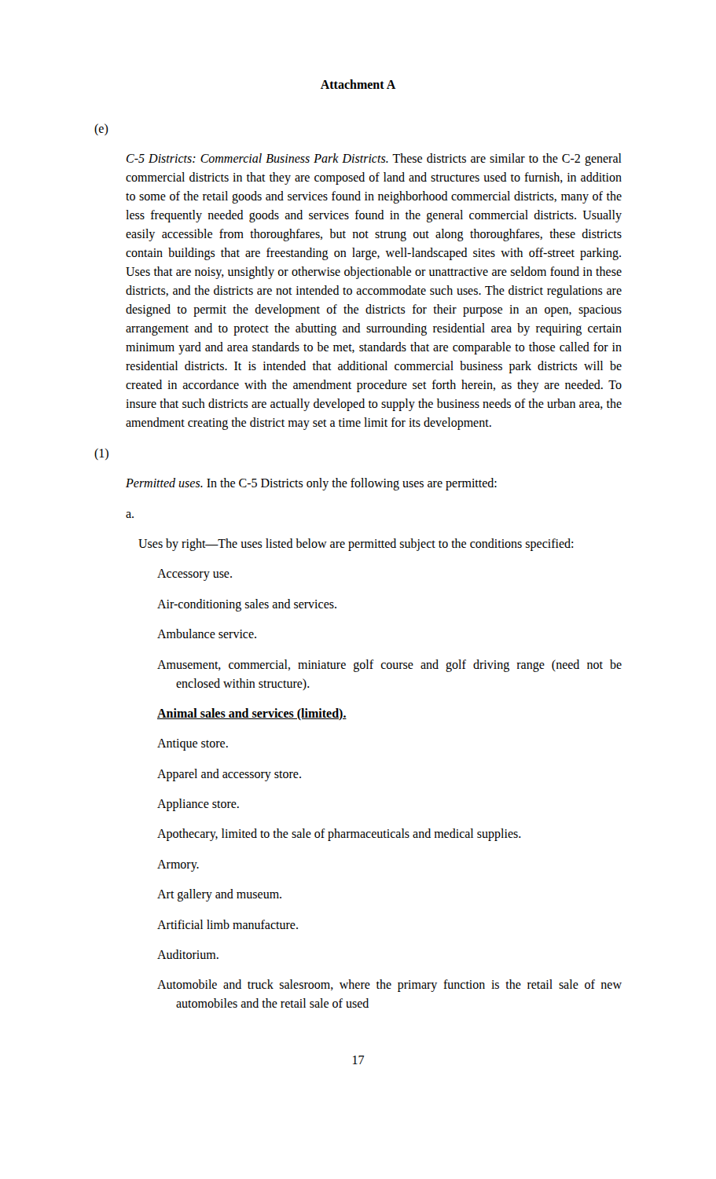Attachment A
(e)
C-5 Districts: Commercial Business Park Districts. These districts are similar to the C-2 general commercial districts in that they are composed of land and structures used to furnish, in addition to some of the retail goods and services found in neighborhood commercial districts, many of the less frequently needed goods and services found in the general commercial districts. Usually easily accessible from thoroughfares, but not strung out along thoroughfares, these districts contain buildings that are freestanding on large, well-landscaped sites with off-street parking. Uses that are noisy, unsightly or otherwise objectionable or unattractive are seldom found in these districts, and the districts are not intended to accommodate such uses. The district regulations are designed to permit the development of the districts for their purpose in an open, spacious arrangement and to protect the abutting and surrounding residential area by requiring certain minimum yard and area standards to be met, standards that are comparable to those called for in residential districts. It is intended that additional commercial business park districts will be created in accordance with the amendment procedure set forth herein, as they are needed. To insure that such districts are actually developed to supply the business needs of the urban area, the amendment creating the district may set a time limit for its development.
(1)
Permitted uses. In the C-5 Districts only the following uses are permitted:
a.
Uses by right—The uses listed below are permitted subject to the conditions specified:
Accessory use.
Air-conditioning sales and services.
Ambulance service.
Amusement, commercial, miniature golf course and golf driving range (need not be enclosed within structure).
Animal sales and services (limited).
Antique store.
Apparel and accessory store.
Appliance store.
Apothecary, limited to the sale of pharmaceuticals and medical supplies.
Armory.
Art gallery and museum.
Artificial limb manufacture.
Auditorium.
Automobile and truck salesroom, where the primary function is the retail sale of new automobiles and the retail sale of used
17